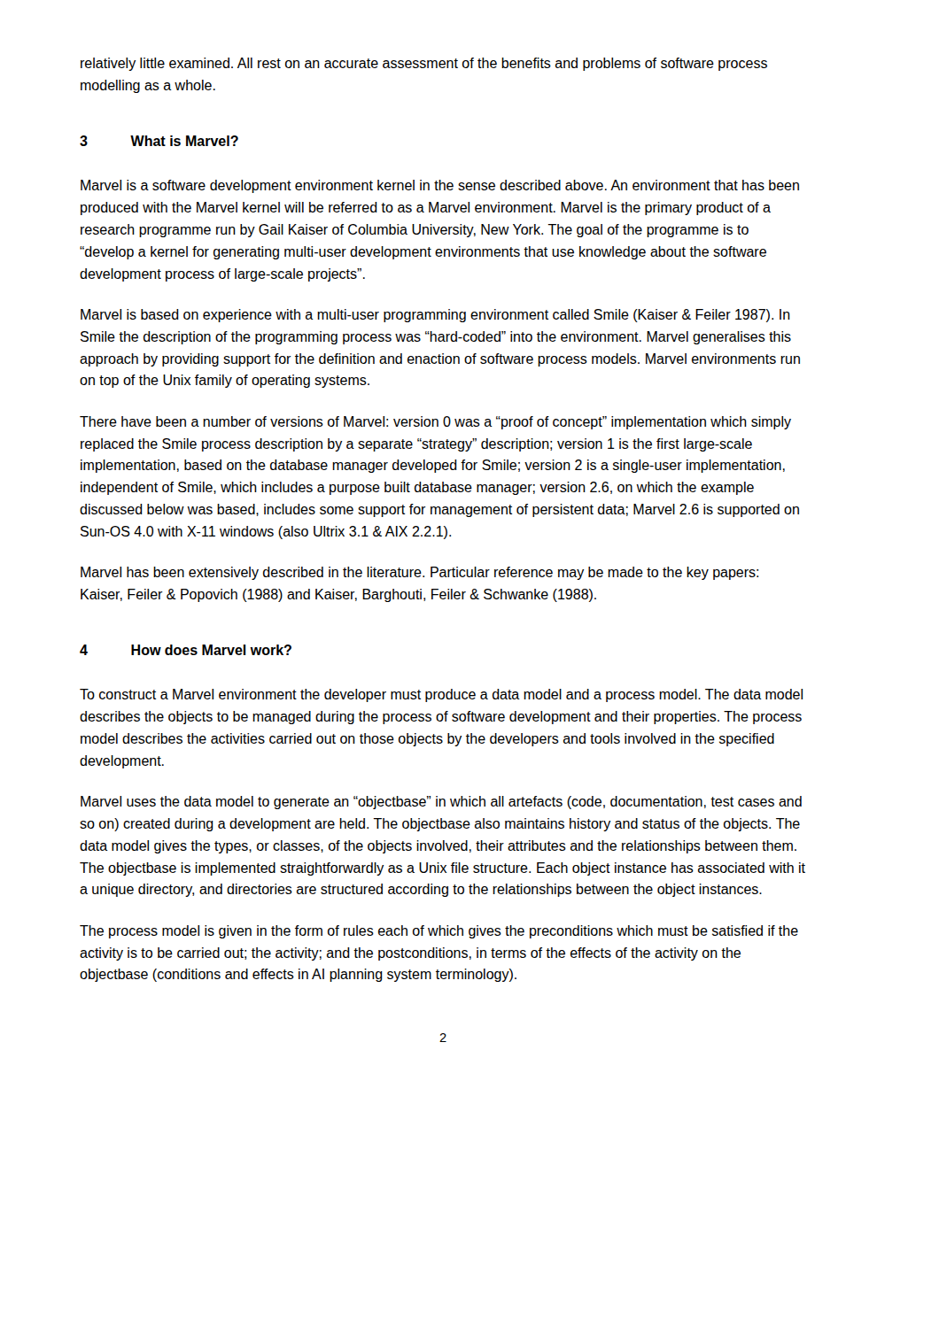relatively little examined. All rest on an accurate assessment of the benefits and problems of software process modelling as a whole.
3 What is Marvel?
Marvel is a software development environment kernel in the sense described above. An environment that has been produced with the Marvel kernel will be referred to as a Marvel environment. Marvel is the primary product of a research programme run by Gail Kaiser of Columbia University, New York. The goal of the programme is to “develop a kernel for generating multi-user development environments that use knowledge about the software development process of large-scale projects”.
Marvel is based on experience with a multi-user programming environment called Smile (Kaiser & Feiler 1987). In Smile the description of the programming process was “hard-coded” into the environment. Marvel generalises this approach by providing support for the definition and enaction of software process models. Marvel environments run on top of the Unix family of operating systems.
There have been a number of versions of Marvel: version 0 was a “proof of concept” implementation which simply replaced the Smile process description by a separate “strategy” description; version 1 is the first large-scale implementation, based on the database manager developed for Smile; version 2 is a single-user implementation, independent of Smile, which includes a purpose built database manager; version 2.6, on which the example discussed below was based, includes some support for management of persistent data; Marvel 2.6 is supported on Sun-OS 4.0 with X-11 windows (also Ultrix 3.1 & AIX 2.2.1).
Marvel has been extensively described in the literature. Particular reference may be made to the key papers: Kaiser, Feiler & Popovich (1988) and Kaiser, Barghouti, Feiler & Schwanke (1988).
4 How does Marvel work?
To construct a Marvel environment the developer must produce a data model and a process model. The data model describes the objects to be managed during the process of software development and their properties. The process model describes the activities carried out on those objects by the developers and tools involved in the specified development.
Marvel uses the data model to generate an “objectbase” in which all artefacts (code, documentation, test cases and so on) created during a development are held. The objectbase also maintains history and status of the objects. The data model gives the types, or classes, of the objects involved, their attributes and the relationships between them. The objectbase is implemented straightforwardly as a Unix file structure. Each object instance has associated with it a unique directory, and directories are structured according to the relationships between the object instances.
The process model is given in the form of rules each of which gives the preconditions which must be satisfied if the activity is to be carried out; the activity; and the postconditions, in terms of the effects of the activity on the objectbase (conditions and effects in AI planning system terminology).
2